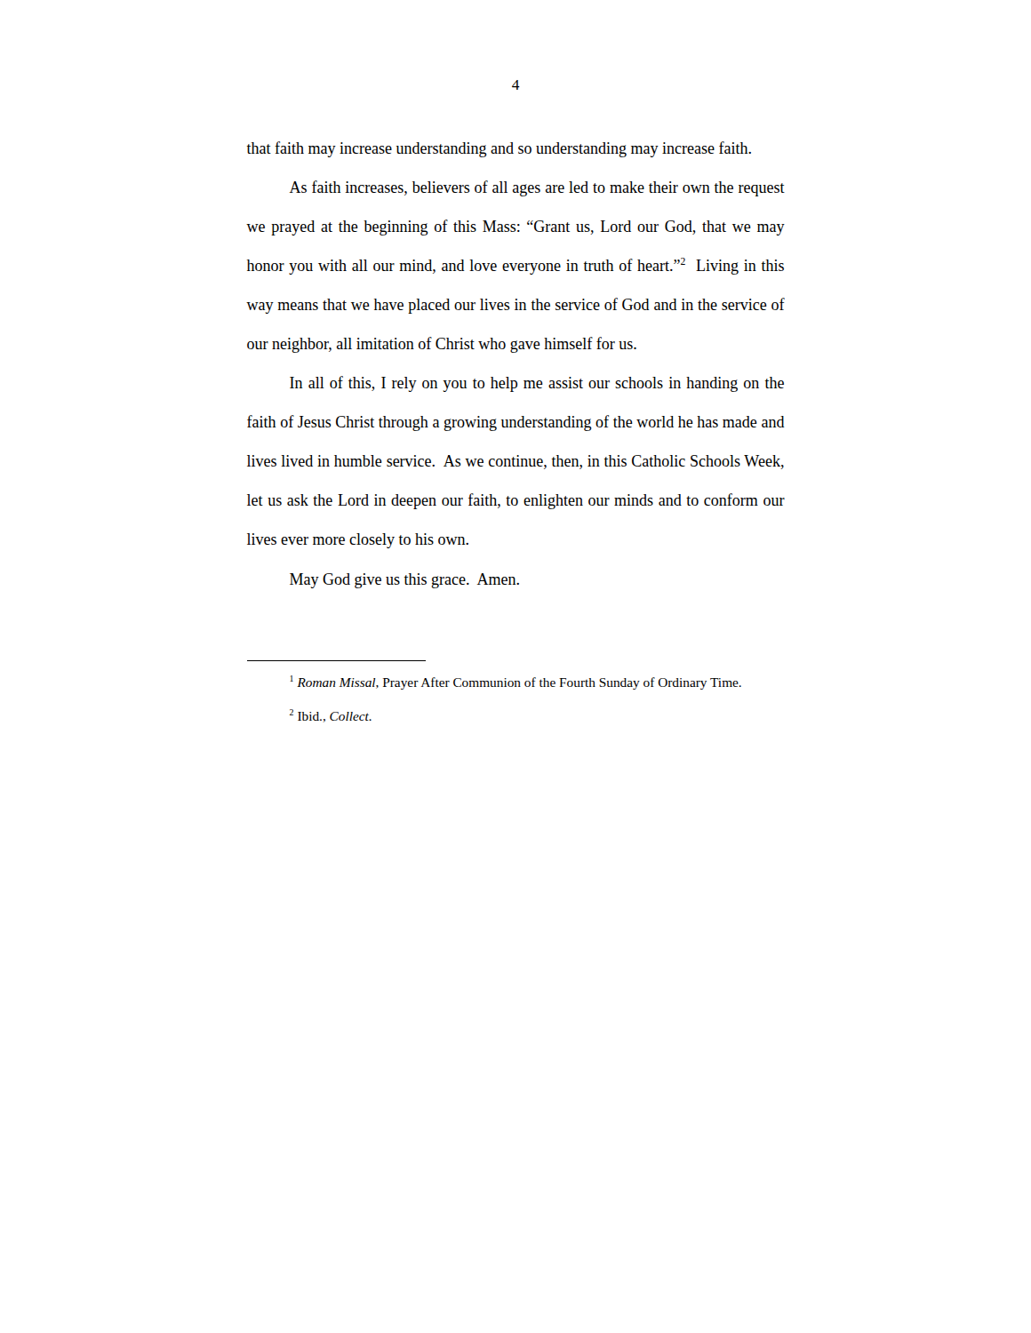4
that faith may increase understanding and so understanding may increase faith.
As faith increases, believers of all ages are led to make their own the request we prayed at the beginning of this Mass: “Grant us, Lord our God, that we may honor you with all our mind, and love everyone in truth of heart.”2 Living in this way means that we have placed our lives in the service of God and in the service of our neighbor, all imitation of Christ who gave himself for us.
In all of this, I rely on you to help me assist our schools in handing on the faith of Jesus Christ through a growing understanding of the world he has made and lives lived in humble service. As we continue, then, in this Catholic Schools Week, let us ask the Lord in deepen our faith, to enlighten our minds and to conform our lives ever more closely to his own.
May God give us this grace. Amen.
1 Roman Missal, Prayer After Communion of the Fourth Sunday of Ordinary Time.
2 Ibid., Collect.